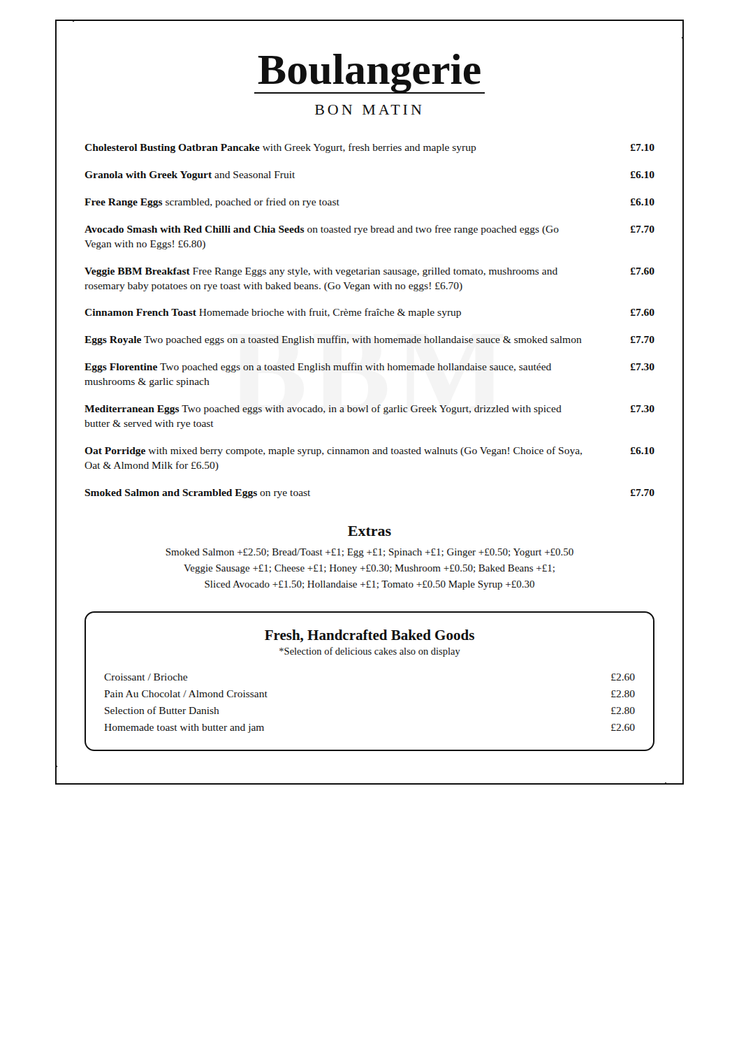BBM
Boulangerie
Bon Matin
| Cholesterol Busting Oatbran Pancake with Greek Yogurt, fresh berries and maple syrup | £7.10 |
| Granola with Greek Yogurt and Seasonal Fruit | £6.10 |
| Free Range Eggs scrambled, poached or fried on rye toast | £6.10 |
| Avocado Smash with Red Chilli and Chia Seeds on toasted rye bread and two free range poached eggs (Go Vegan with no Eggs! £6.80) | £7.70 |
| Veggie BBM Breakfast Free Range Eggs any style, with vegetarian sausage, grilled tomato, mushrooms and rosemary baby potatoes on rye toast with baked beans. (Go Vegan with no eggs! £6.70) | £7.60 |
| Cinnamon French Toast Homemade brioche with fruit, Crème fraîche & maple syrup | £7.60 |
| Eggs Royale Two poached eggs on a toasted English muffin, with homemade hollandaise sauce & smoked salmon | £7.70 |
| Eggs Florentine Two poached eggs on a toasted English muffin with homemade hollandaise sauce, sautéed mushrooms & garlic spinach | £7.30 |
| Mediterranean Eggs Two poached eggs with avocado, in a bowl of garlic Greek Yogurt, drizzled with spiced butter & served with rye toast | £7.30 |
| Oat Porridge with mixed berry compote, maple syrup, cinnamon and toasted walnuts (Go Vegan! Choice of Soya, Oat & Almond Milk for £6.50) | £6.10 |
| Smoked Salmon and Scrambled Eggs on rye toast | £7.70 |
Extras
Smoked Salmon +£2.50; Bread/Toast +£1; Egg +£1; Spinach +£1; Ginger +£0.50; Yogurt +£0.50
Veggie Sausage +£1; Cheese +£1; Honey +£0.30; Mushroom +£0.50; Baked Beans +£1;
Sliced Avocado +£1.50; Hollandaise +£1; Tomato +£0.50 Maple Syrup +£0.30
Fresh, Handcrafted Baked Goods
*Selection of delicious cakes also on display
| Croissant / Brioche | £2.60 |
| Pain Au Chocolat / Almond Croissant | £2.80 |
| Selection of Butter Danish | £2.80 |
| Homemade toast with butter and jam | £2.60 |